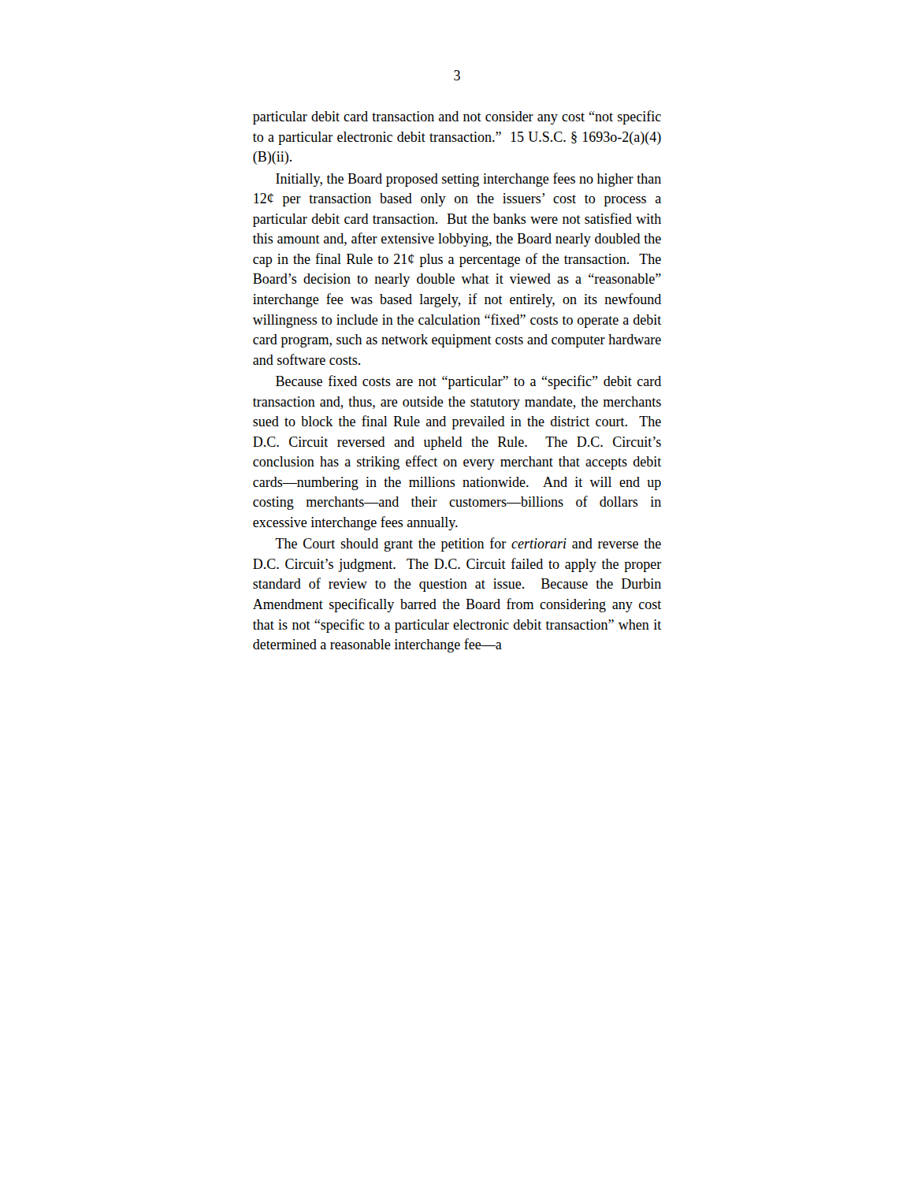3
particular debit card transaction and not consider any cost “not specific to a particular electronic debit transaction.” 15 U.S.C. § 1693o-2(a)(4)(B)(ii).
Initially, the Board proposed setting interchange fees no higher than 12¢ per transaction based only on the issuers’ cost to process a particular debit card transaction. But the banks were not satisfied with this amount and, after extensive lobbying, the Board nearly doubled the cap in the final Rule to 21¢ plus a percentage of the transaction. The Board’s decision to nearly double what it viewed as a “reasonable” interchange fee was based largely, if not entirely, on its newfound willingness to include in the calculation “fixed” costs to operate a debit card program, such as network equipment costs and computer hardware and software costs.
Because fixed costs are not “particular” to a “specific” debit card transaction and, thus, are outside the statutory mandate, the merchants sued to block the final Rule and prevailed in the district court. The D.C. Circuit reversed and upheld the Rule. The D.C. Circuit’s conclusion has a striking effect on every merchant that accepts debit cards—numbering in the millions nationwide. And it will end up costing merchants—and their customers—billions of dollars in excessive interchange fees annually.
The Court should grant the petition for certiorari and reverse the D.C. Circuit’s judgment. The D.C. Circuit failed to apply the proper standard of review to the question at issue. Because the Durbin Amendment specifically barred the Board from considering any cost that is not “specific to a particular electronic debit transaction” when it determined a reasonable interchange fee—a